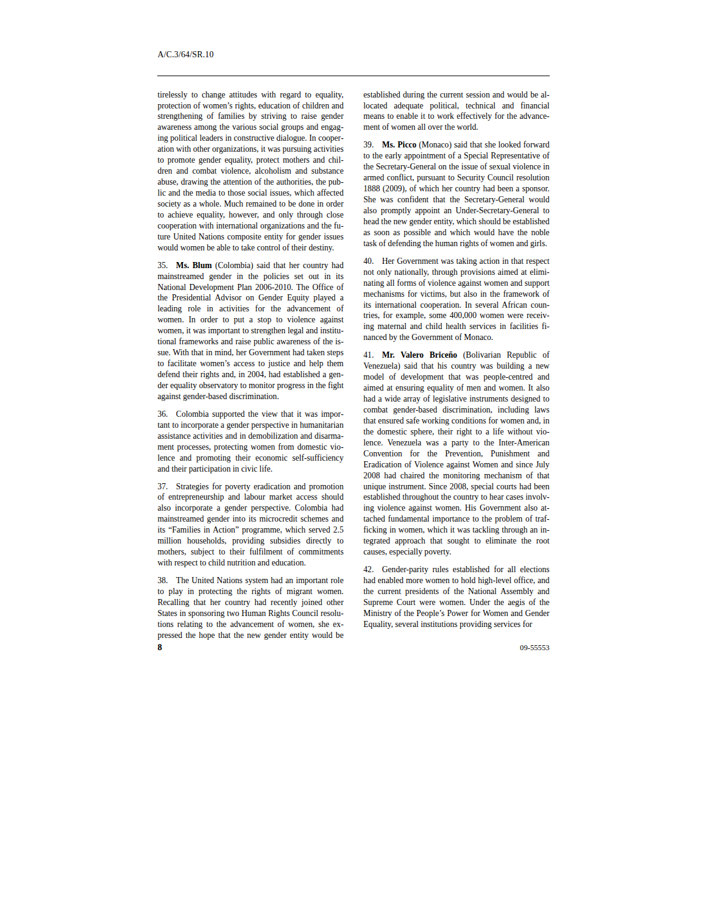A/C.3/64/SR.10
tirelessly to change attitudes with regard to equality, protection of women’s rights, education of children and strengthening of families by striving to raise gender awareness among the various social groups and engaging political leaders in constructive dialogue. In cooperation with other organizations, it was pursuing activities to promote gender equality, protect mothers and children and combat violence, alcoholism and substance abuse, drawing the attention of the authorities, the public and the media to those social issues, which affected society as a whole. Much remained to be done in order to achieve equality, however, and only through close cooperation with international organizations and the future United Nations composite entity for gender issues would women be able to take control of their destiny.
35. Ms. Blum (Colombia) said that her country had mainstreamed gender in the policies set out in its National Development Plan 2006-2010. The Office of the Presidential Advisor on Gender Equity played a leading role in activities for the advancement of women. In order to put a stop to violence against women, it was important to strengthen legal and institutional frameworks and raise public awareness of the issue. With that in mind, her Government had taken steps to facilitate women’s access to justice and help them defend their rights and, in 2004, had established a gender equality observatory to monitor progress in the fight against gender-based discrimination.
36. Colombia supported the view that it was important to incorporate a gender perspective in humanitarian assistance activities and in demobilization and disarmament processes, protecting women from domestic violence and promoting their economic self-sufficiency and their participation in civic life.
37. Strategies for poverty eradication and promotion of entrepreneurship and labour market access should also incorporate a gender perspective. Colombia had mainstreamed gender into its microcredit schemes and its “Families in Action” programme, which served 2.5 million households, providing subsidies directly to mothers, subject to their fulfilment of commitments with respect to child nutrition and education.
38. The United Nations system had an important role to play in protecting the rights of migrant women. Recalling that her country had recently joined other States in sponsoring two Human Rights Council resolutions relating to the advancement of women, she expressed the hope that the new gender entity would be established during the current session and would be allocated adequate political, technical and financial means to enable it to work effectively for the advancement of women all over the world.
39. Ms. Picco (Monaco) said that she looked forward to the early appointment of a Special Representative of the Secretary-General on the issue of sexual violence in armed conflict, pursuant to Security Council resolution 1888 (2009), of which her country had been a sponsor. She was confident that the Secretary-General would also promptly appoint an Under-Secretary-General to head the new gender entity, which should be established as soon as possible and which would have the noble task of defending the human rights of women and girls.
40. Her Government was taking action in that respect not only nationally, through provisions aimed at eliminating all forms of violence against women and support mechanisms for victims, but also in the framework of its international cooperation. In several African countries, for example, some 400,000 women were receiving maternal and child health services in facilities financed by the Government of Monaco.
41. Mr. Valero Briceño (Bolivarian Republic of Venezuela) said that his country was building a new model of development that was people-centred and aimed at ensuring equality of men and women. It also had a wide array of legislative instruments designed to combat gender-based discrimination, including laws that ensured safe working conditions for women and, in the domestic sphere, their right to a life without violence. Venezuela was a party to the Inter-American Convention for the Prevention, Punishment and Eradication of Violence against Women and since July 2008 had chaired the monitoring mechanism of that unique instrument. Since 2008, special courts had been established throughout the country to hear cases involving violence against women. His Government also attached fundamental importance to the problem of trafficking in women, which it was tackling through an integrated approach that sought to eliminate the root causes, especially poverty.
42. Gender-parity rules established for all elections had enabled more women to hold high-level office, and the current presidents of the National Assembly and Supreme Court were women. Under the aegis of the Ministry of the People’s Power for Women and Gender Equality, several institutions providing services for
8 09-55553